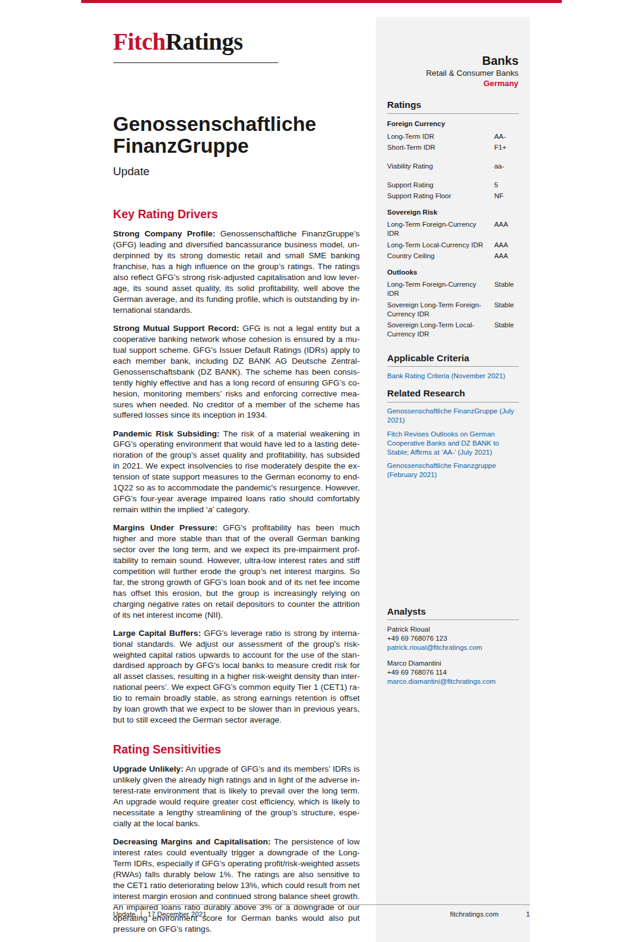Fitch Ratings
Genossenschaftliche
FinanzGruppe
Update
Key Rating Drivers
Strong Company Profile: Genossenschaftliche FinanzGruppe’s (GFG) leading and diversified bancassurance business model, underpinned by its strong domestic retail and small SME banking franchise, has a high influence on the group’s ratings. The ratings also reflect GFG’s strong risk-adjusted capitalisation and low leverage, its sound asset quality, its solid profitability, well above the German average, and its funding profile, which is outstanding by international standards.
Strong Mutual Support Record: GFG is not a legal entity but a cooperative banking network whose cohesion is ensured by a mutual support scheme. GFG’s Issuer Default Ratings (IDRs) apply to each member bank, including DZ BANK AG Deutsche Zentral-Genossenschaftsbank (DZ BANK). The scheme has been consistently highly effective and has a long record of ensuring GFG’s cohesion, monitoring members’ risks and enforcing corrective measures when needed. No creditor of a member of the scheme has suffered losses since its inception in 1934.
Pandemic Risk Subsiding: The risk of a material weakening in GFG’s operating environment that would have led to a lasting deterioration of the group's asset quality and profitability, has subsided in 2021. We expect insolvencies to rise moderately despite the extension of state support measures to the German economy to end-1Q22 so as to accommodate the pandemic's resurgence. However, GFG’s four-year average impaired loans ratio should comfortably remain within the implied ‘a’ category.
Margins Under Pressure: GFG’s profitability has been much higher and more stable than that of the overall German banking sector over the long term, and we expect its pre-impairment profitability to remain sound. However, ultra-low interest rates and stiff competition will further erode the group’s net interest margins. So far, the strong growth of GFG’s loan book and of its net fee income has offset this erosion, but the group is increasingly relying on charging negative rates on retail depositors to counter the attrition of its net interest income (NII).
Large Capital Buffers: GFG’s leverage ratio is strong by international standards. We adjust our assessment of the group's risk-weighted capital ratios upwards to account for the use of the standardised approach by GFG’s local banks to measure credit risk for all asset classes, resulting in a higher risk-weight density than international peers’. We expect GFG’s common equity Tier 1 (CET1) ratio to remain broadly stable, as strong earnings retention is offset by loan growth that we expect to be slower than in previous years, but to still exceed the German sector average.
Rating Sensitivities
Upgrade Unlikely: An upgrade of GFG’s and its members’ IDRs is unlikely given the already high ratings and in light of the adverse interest-rate environment that is likely to prevail over the long term. An upgrade would require greater cost efficiency, which is likely to necessitate a lengthy streamlining of the group’s structure, especially at the local banks.
Decreasing Margins and Capitalisation: The persistence of low interest rates could eventually trigger a downgrade of the Long-Term IDRs, especially if GFG’s operating profit/risk-weighted assets (RWAs) falls durably below 1%. The ratings are also sensitive to the CET1 ratio deteriorating below 13%, which could result from net interest margin erosion and continued strong balance sheet growth. An impaired loans ratio durably above 3% or a downgrade of our operating environment score for German banks would also put pressure on GFG’s ratings.
Banks
Retail & Consumer Banks
Germany
Ratings
Foreign Currency
| Long-Term IDR | AA- |
| Short-Term IDR | F1+ |
| Viability Rating | aa- |
| Support Rating | 5 |
| Support Rating Floor | NF |
Sovereign Risk
| Long-Term Foreign-Currency IDR | AAA |
| Long-Term Local-Currency IDR | AAA |
| Country Ceiling | AAA |
Outlooks
| Long-Term Foreign-Currency IDR | Stable |
| Sovereign Long-Term Foreign-Currency IDR | Stable |
| Sovereign Long-Term Local-Currency IDR | Stable |
Applicable Criteria
Bank Rating Criteria (November 2021)
Related Research
Genossenschaftliche FinanzGruppe (July 2021) Fitch Revises Outlooks on German Cooperative Banks and DZ BANK to Stable; Affirms at ‘AA-’ (July 2021) Genossenschaftliche Finanzgruppe (February 2021)
Analysts
Patrick Rioual
+49 69 768076 123
patrick.rioual@fitchratings.com
Marco Diamantini
+49 69 768076 114
marco.diamantini@fitchratings.com
Update │ 17 December 2021
fitchratings.com1